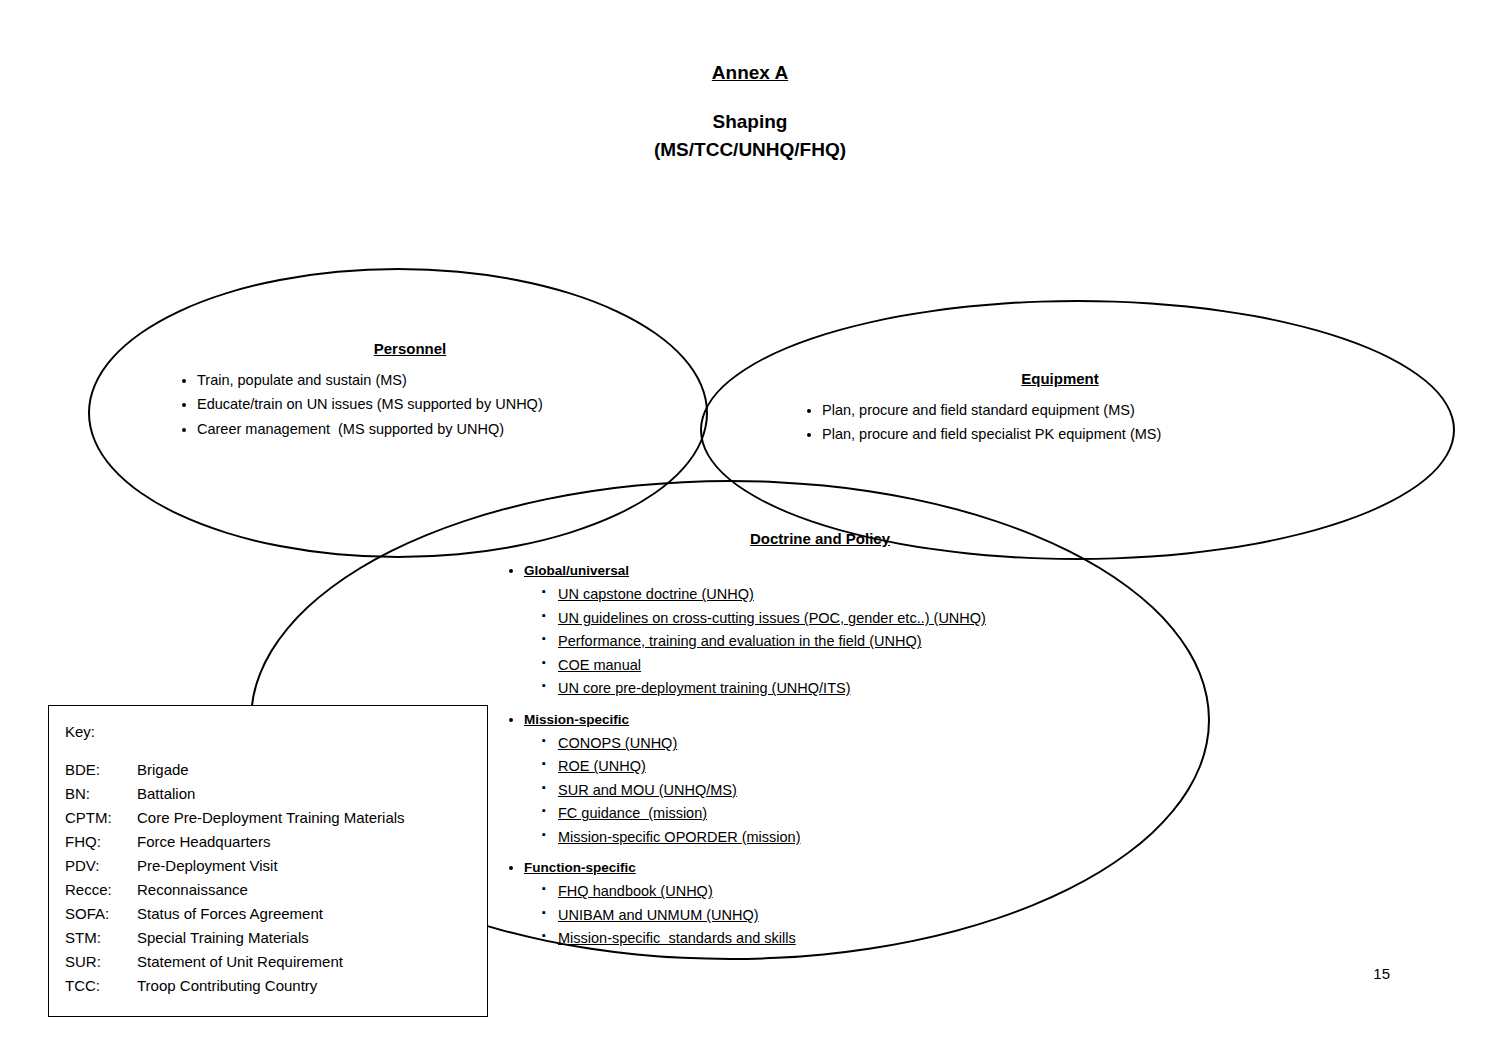Annex A
Shaping
(MS/TCC/UNHQ/FHQ)
Personnel
Train, populate and sustain (MS)
Educate/train on UN issues (MS supported by UNHQ)
Career management (MS supported by UNHQ)
Equipment
Plan, procure and field standard equipment (MS)
Plan, procure and field specialist PK equipment (MS)
Doctrine and Policy
Global/universal
UN capstone doctrine (UNHQ)
UN guidelines on cross-cutting issues (POC, gender etc..) (UNHQ)
Performance, training and evaluation in the field (UNHQ)
COE manual
UN core pre-deployment training (UNHQ/ITS)
Mission-specific
CONOPS (UNHQ)
ROE (UNHQ)
SUR and MOU (UNHQ/MS)
FC guidance (mission)
Mission-specific OPORDER (mission)
Function-specific
FHQ handbook (UNHQ)
UNIBAM and UNMUM (UNHQ)
Mission-specific standards and skills
Key:
BDE: Brigade
BN: Battalion
CPTM: Core Pre-Deployment Training Materials
FHQ: Force Headquarters
PDV: Pre-Deployment Visit
Recce: Reconnaissance
SOFA: Status of Forces Agreement
STM: Special Training Materials
SUR: Statement of Unit Requirement
TCC: Troop Contributing Country
15